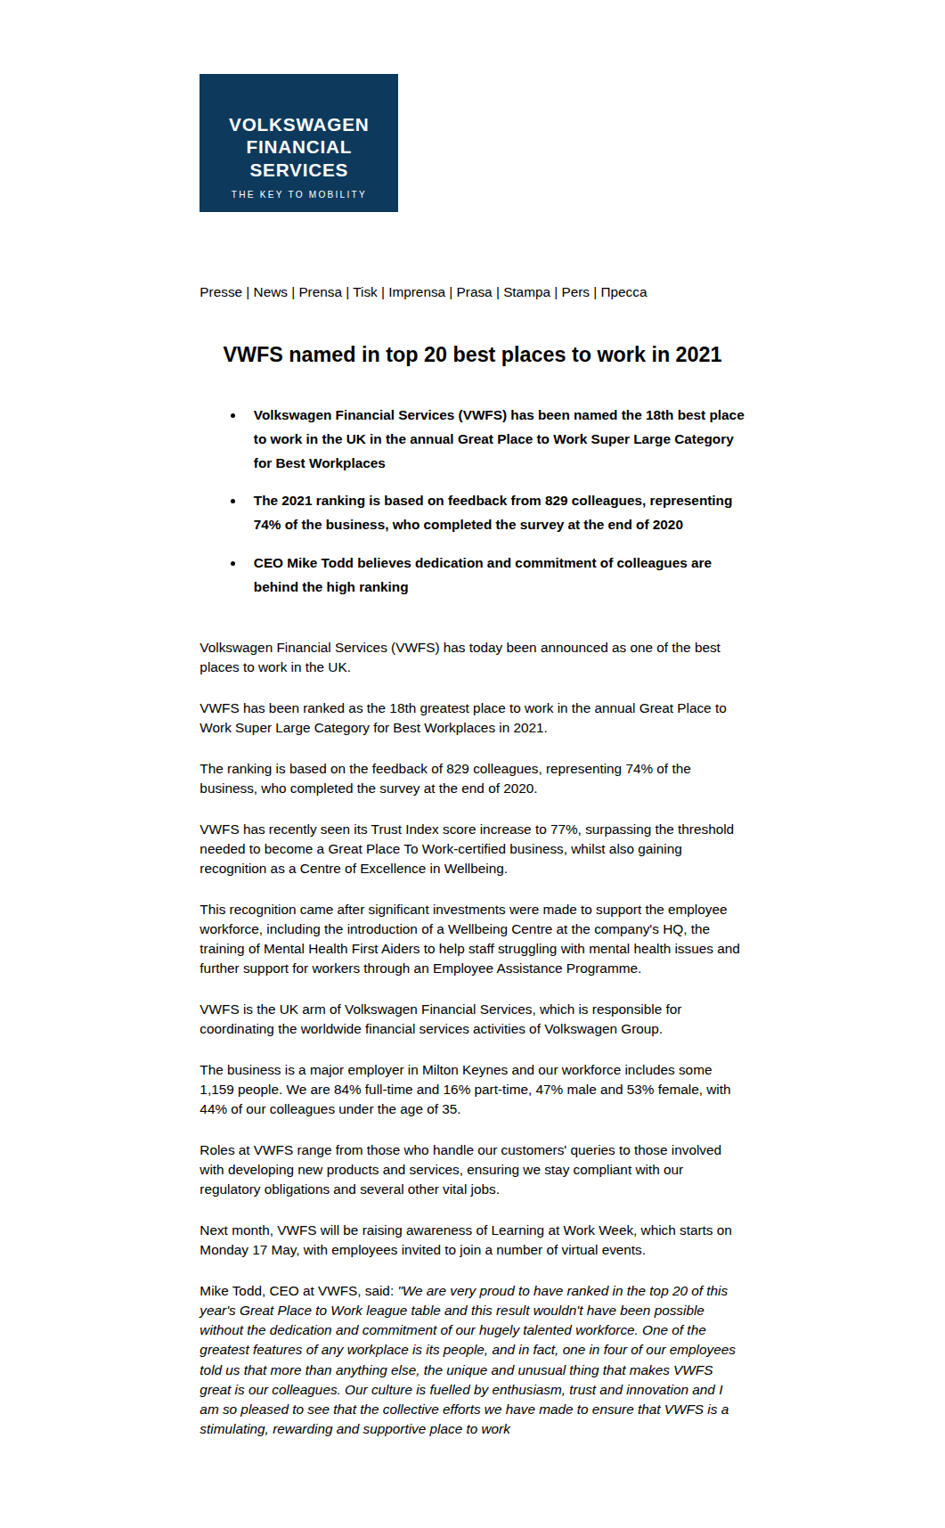VOLKSWAGEN
FINANCIAL SERVICES
THE KEY TO MOBILITY
Presse | News | Prensa | Tisk | Imprensa | Prasa | Stampa | Pers | Пресса
VWFS named in top 20 best places to work in 2021
Volkswagen Financial Services (VWFS) has been named the 18th best place to work in the UK in the annual Great Place to Work Super Large Category for Best Workplaces
The 2021 ranking is based on feedback from 829 colleagues, representing 74% of the business, who completed the survey at the end of 2020
CEO Mike Todd believes dedication and commitment of colleagues are behind the high ranking
Volkswagen Financial Services (VWFS) has today been announced as one of the best places to work in the UK.
VWFS has been ranked as the 18th greatest place to work in the annual Great Place to Work Super Large Category for Best Workplaces in 2021.
The ranking is based on the feedback of 829 colleagues, representing 74% of the business, who completed the survey at the end of 2020.
VWFS has recently seen its Trust Index score increase to 77%, surpassing the threshold needed to become a Great Place To Work-certified business, whilst also gaining recognition as a Centre of Excellence in Wellbeing.
This recognition came after significant investments were made to support the employee workforce, including the introduction of a Wellbeing Centre at the company's HQ, the training of Mental Health First Aiders to help staff struggling with mental health issues and further support for workers through an Employee Assistance Programme.
VWFS is the UK arm of Volkswagen Financial Services, which is responsible for coordinating the worldwide financial services activities of Volkswagen Group.
The business is a major employer in Milton Keynes and our workforce includes some 1,159 people. We are 84% full-time and 16% part-time, 47% male and 53% female, with 44% of our colleagues under the age of 35.
Roles at VWFS range from those who handle our customers' queries to those involved with developing new products and services, ensuring we stay compliant with our regulatory obligations and several other vital jobs.
Next month, VWFS will be raising awareness of Learning at Work Week, which starts on Monday 17 May, with employees invited to join a number of virtual events.
Mike Todd, CEO at VWFS, said: "We are very proud to have ranked in the top 20 of this year's Great Place to Work league table and this result wouldn't have been possible without the dedication and commitment of our hugely talented workforce. One of the greatest features of any workplace is its people, and in fact, one in four of our employees told us that more than anything else, the unique and unusual thing that makes VWFS great is our colleagues. Our culture is fuelled by enthusiasm, trust and innovation and I am so pleased to see that the collective efforts we have made to ensure that VWFS is a stimulating, rewarding and supportive place to work